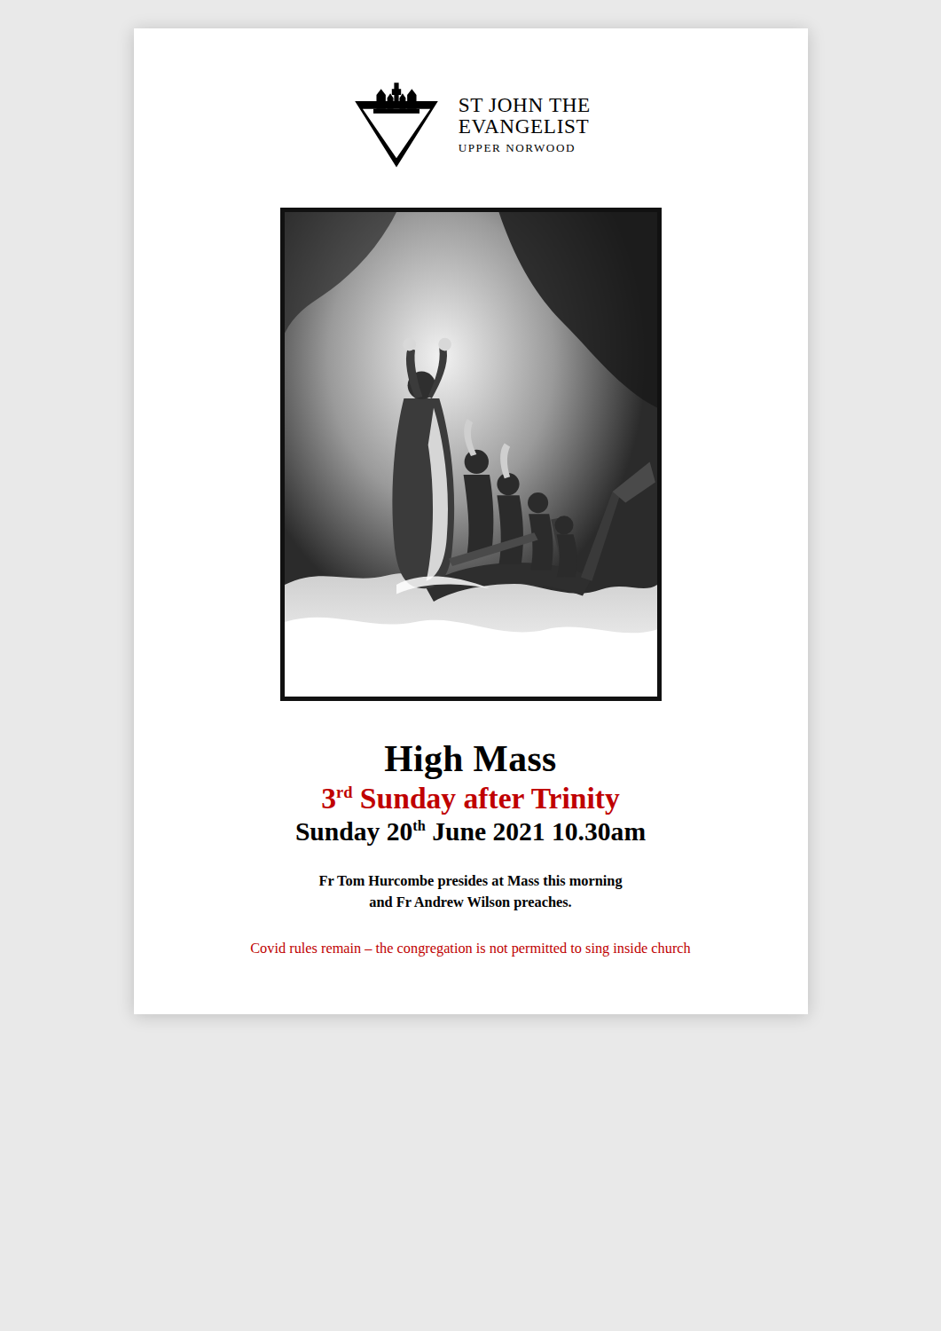St John the Evangelist Upper Norwood
High Mass
3rd Sunday after Trinity
Sunday 20th June 2021 10.30am
Fr Tom Hurcombe presides at Mass this morning
and Fr Andrew Wilson preaches.
Covid rules remain – the congregation is not permitted to sing inside church